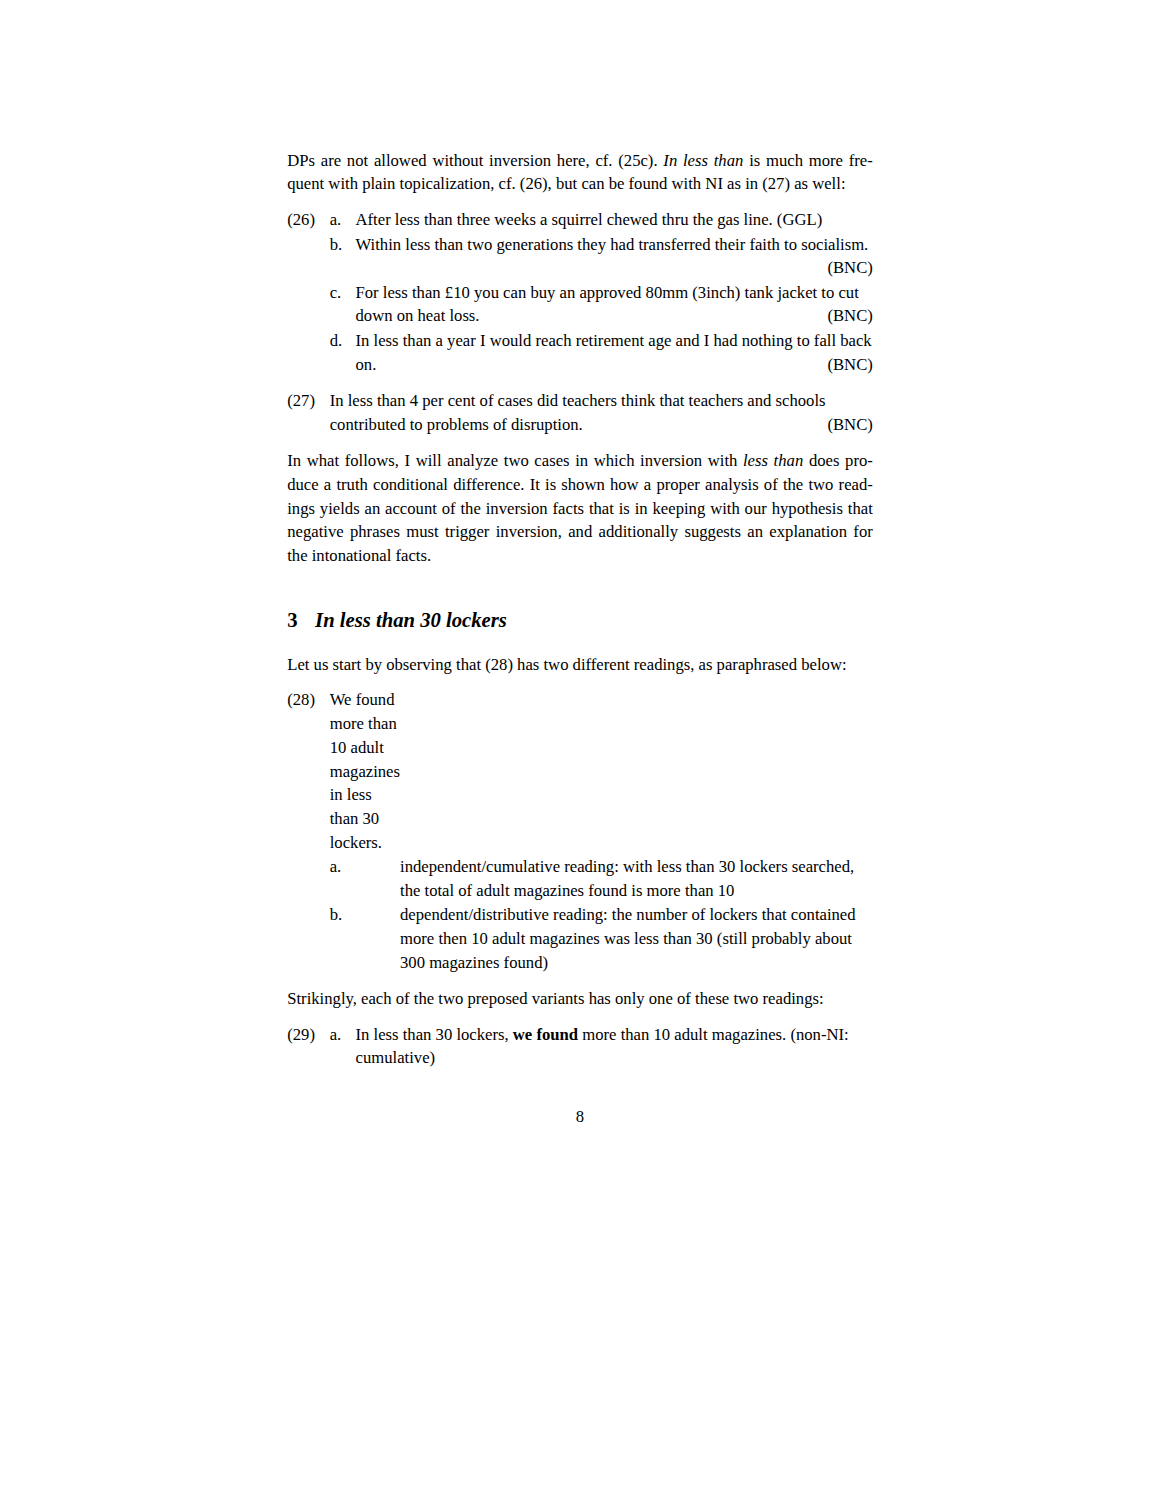DPs are not allowed without inversion here, cf. (25c). In less than is much more frequent with plain topicalization, cf. (26), but can be found with NI as in (27) as well:
(26)
a.
After less than three weeks a squirrel chewed thru the gas line. (GGL)
b.
Within less than two generations they had transferred their faith to socialism. (BNC)
c.
For less than £10 you can buy an approved 80mm (3inch) tank jacket to cut down on heat loss. (BNC)
d.
In less than a year I would reach retirement age and I had nothing to fall back on. (BNC)
(27)
In less than 4 per cent of cases did teachers think that teachers and schools contributed to problems of disruption. (BNC)
In what follows, I will analyze two cases in which inversion with less than does produce a truth conditional difference. It is shown how a proper analysis of the two readings yields an account of the inversion facts that is in keeping with our hypothesis that negative phrases must trigger inversion, and additionally suggests an explanation for the intonational facts.
3 In less than 30 lockers
Let us start by observing that (28) has two different readings, as paraphrased below:
(28)
We found more than 10 adult magazines in less than 30 lockers.
a.
independent/cumulative reading: with less than 30 lockers searched, the total of adult magazines found is more than 10
b.
dependent/distributive reading: the number of lockers that contained more then 10 adult magazines was less than 30 (still probably about 300 magazines found)
Strikingly, each of the two preposed variants has only one of these two readings:
(29)
a.
In less than 30 lockers, we found more than 10 adult magazines. (non-NI: cumulative)
8